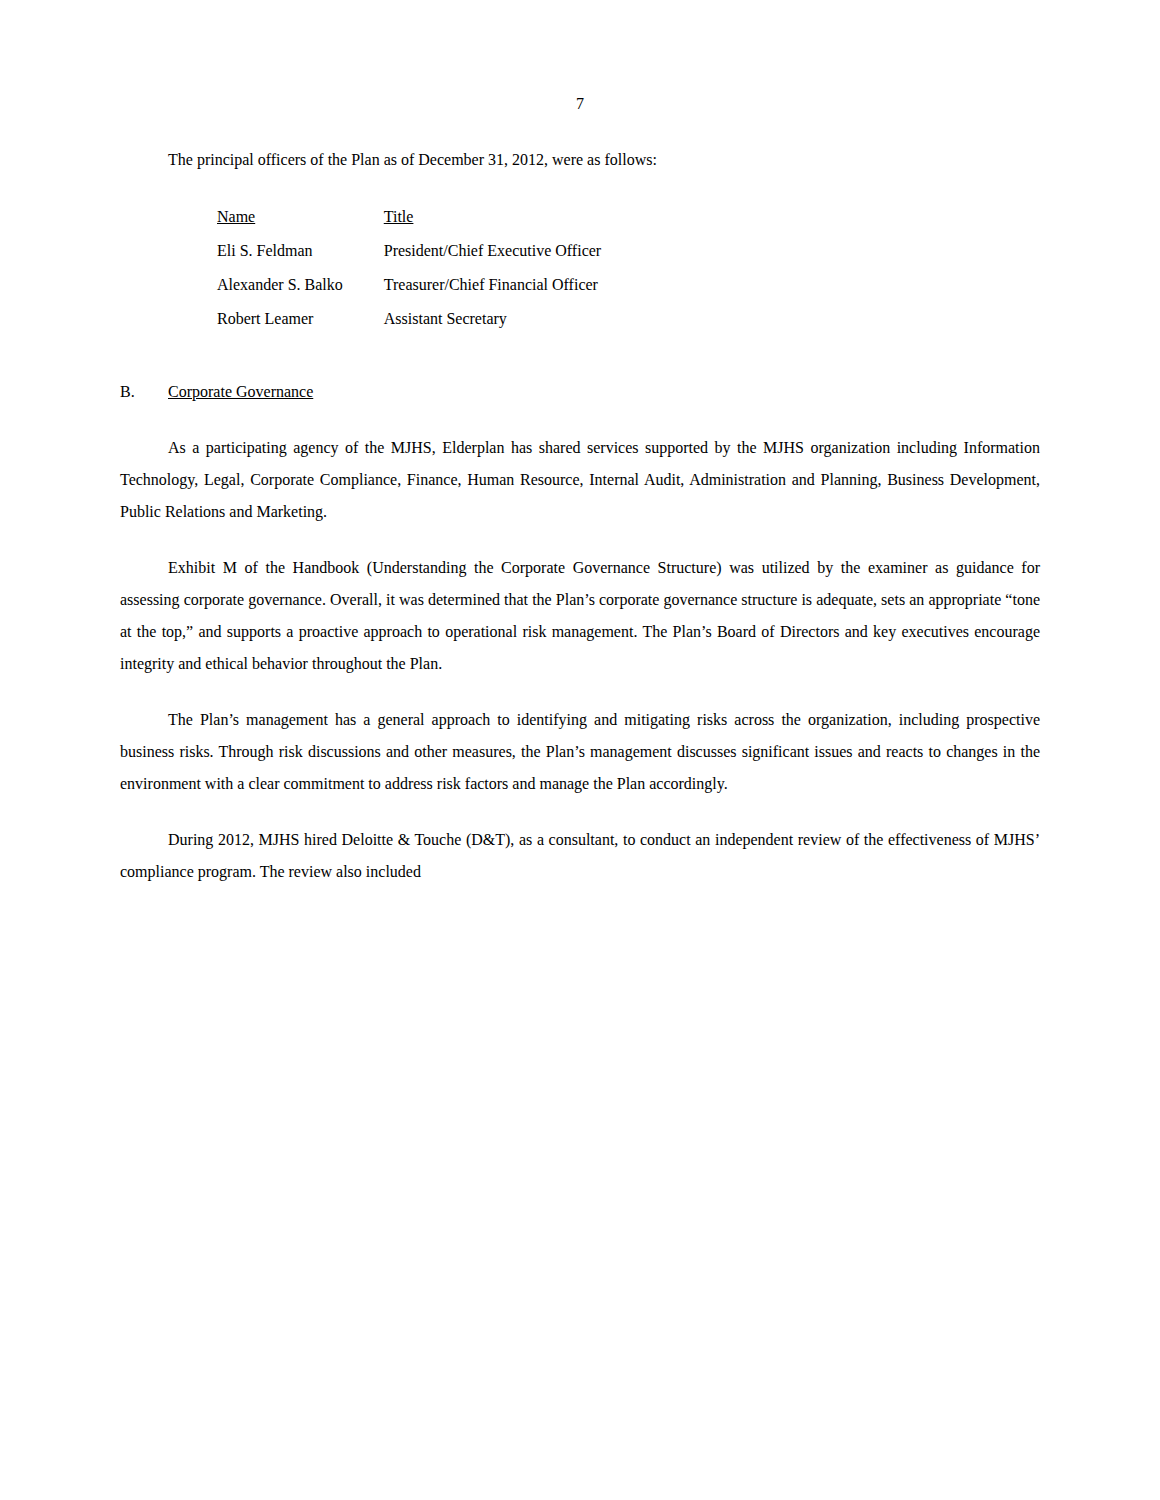7
The principal officers of the Plan as of December 31, 2012, were as follows:
| Name | Title |
| --- | --- |
| Eli S. Feldman | President/Chief Executive Officer |
| Alexander S. Balko | Treasurer/Chief Financial Officer |
| Robert Leamer | Assistant Secretary |
B. Corporate Governance
As a participating agency of the MJHS, Elderplan has shared services supported by the MJHS organization including Information Technology, Legal, Corporate Compliance, Finance, Human Resource, Internal Audit, Administration and Planning, Business Development, Public Relations and Marketing.
Exhibit M of the Handbook (Understanding the Corporate Governance Structure) was utilized by the examiner as guidance for assessing corporate governance. Overall, it was determined that the Plan’s corporate governance structure is adequate, sets an appropriate “tone at the top,” and supports a proactive approach to operational risk management. The Plan’s Board of Directors and key executives encourage integrity and ethical behavior throughout the Plan.
The Plan’s management has a general approach to identifying and mitigating risks across the organization, including prospective business risks. Through risk discussions and other measures, the Plan’s management discusses significant issues and reacts to changes in the environment with a clear commitment to address risk factors and manage the Plan accordingly.
During 2012, MJHS hired Deloitte & Touche (D&T), as a consultant, to conduct an independent review of the effectiveness of MJHS’ compliance program. The review also included